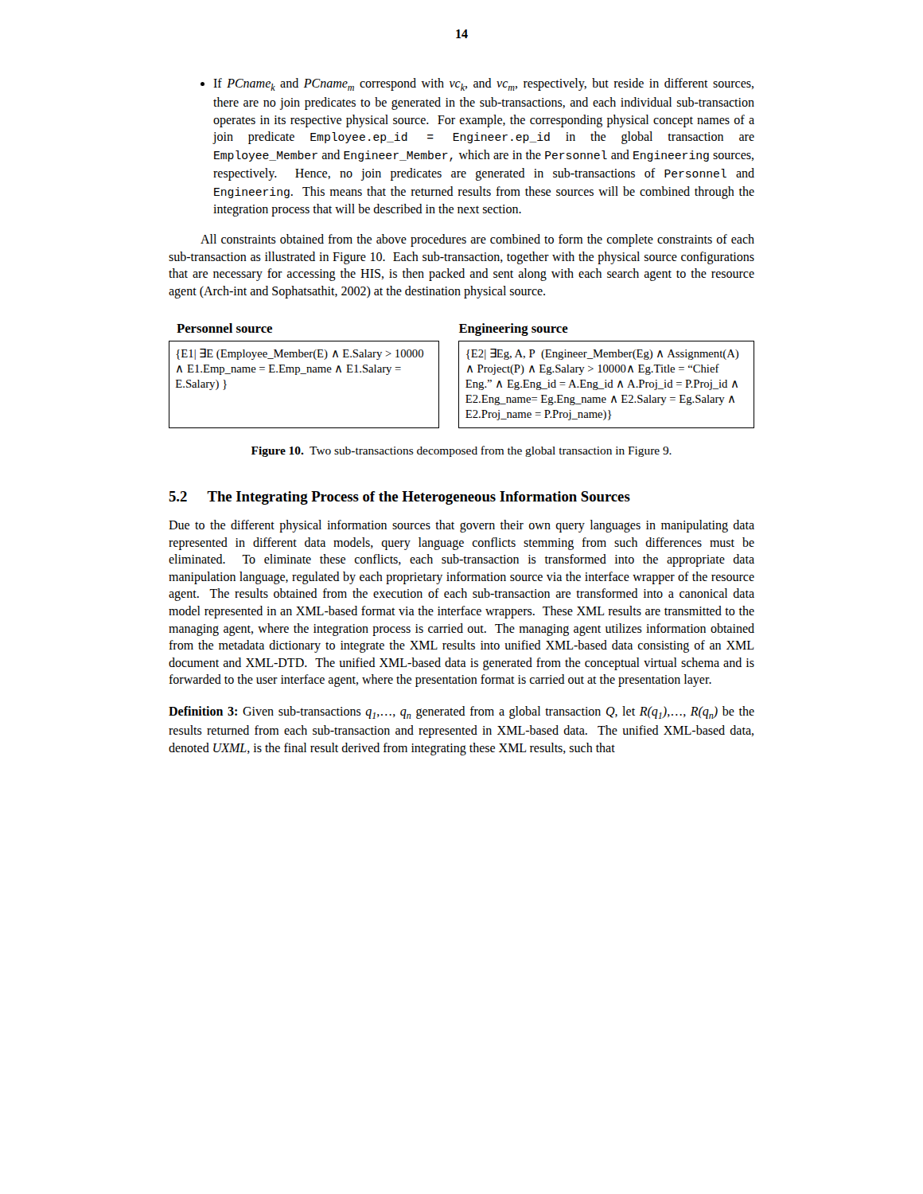14
If PCnamek and PCnamem correspond with vck, and vcm, respectively, but reside in different sources, there are no join predicates to be generated in the sub-transactions, and each individual sub-transaction operates in its respective physical source. For example, the corresponding physical concept names of a join predicate Employee.ep_id = Engineer.ep_id in the global transaction are Employee_Member and Engineer_Member, which are in the Personnel and Engineering sources, respectively. Hence, no join predicates are generated in sub-transactions of Personnel and Engineering. This means that the returned results from these sources will be combined through the integration process that will be described in the next section.
All constraints obtained from the above procedures are combined to form the complete constraints of each sub-transaction as illustrated in Figure 10. Each sub-transaction, together with the physical source configurations that are necessary for accessing the HIS, is then packed and sent along with each search agent to the resource agent (Arch-int and Sophatsathit, 2002) at the destination physical source.
Personnel source
Engineering source
{E1| ∃E (Employee_Member(E) ∧ E.Salary > 10000 ∧ E1.Emp_name = E.Emp_name ∧ E1.Salary = E.Salary) }
{E2| ∃Eg, A, P (Engineer_Member(Eg) ∧ Assignment(A) ∧ Project(P) ∧ Eg.Salary > 10000∧ Eg.Title = “Chief Eng.” ∧ Eg.Eng_id = A.Eng_id ∧ A.Proj_id = P.Proj_id ∧ E2.Eng_name= Eg.Eng_name ∧ E2.Salary = Eg.Salary ∧ E2.Proj_name = P.Proj_name)}
Figure 10. Two sub-transactions decomposed from the global transaction in Figure 9.
5.2 The Integrating Process of the Heterogeneous Information Sources
Due to the different physical information sources that govern their own query languages in manipulating data represented in different data models, query language conflicts stemming from such differences must be eliminated. To eliminate these conflicts, each sub-transaction is transformed into the appropriate data manipulation language, regulated by each proprietary information source via the interface wrapper of the resource agent. The results obtained from the execution of each sub-transaction are transformed into a canonical data model represented in an XML-based format via the interface wrappers. These XML results are transmitted to the managing agent, where the integration process is carried out. The managing agent utilizes information obtained from the metadata dictionary to integrate the XML results into unified XML-based data consisting of an XML document and XML-DTD. The unified XML-based data is generated from the conceptual virtual schema and is forwarded to the user interface agent, where the presentation format is carried out at the presentation layer.
Definition 3: Given sub-transactions q1,…, qn generated from a global transaction Q, let R(q1),…, R(qn) be the results returned from each sub-transaction and represented in XML-based data. The unified XML-based data, denoted UXML, is the final result derived from integrating these XML results, such that